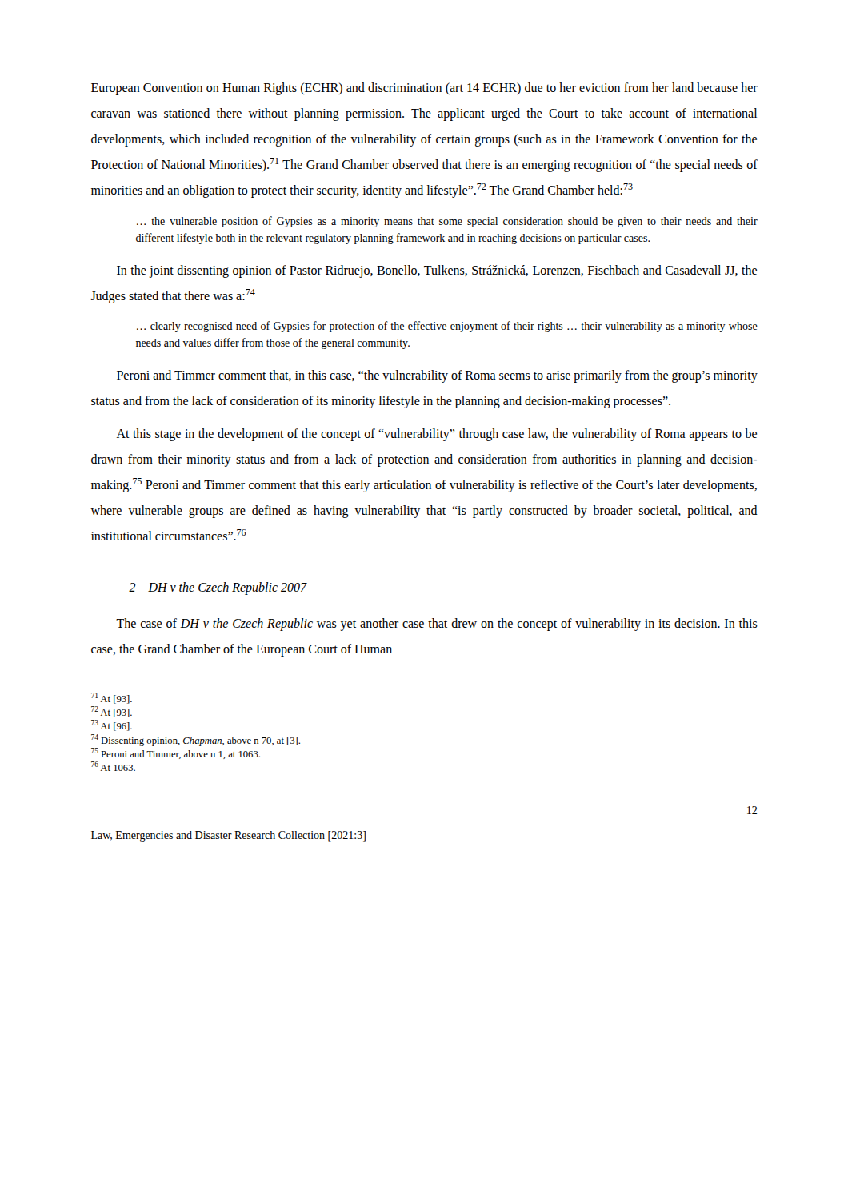European Convention on Human Rights (ECHR) and discrimination (art 14 ECHR) due to her eviction from her land because her caravan was stationed there without planning permission. The applicant urged the Court to take account of international developments, which included recognition of the vulnerability of certain groups (such as in the Framework Convention for the Protection of National Minorities).71 The Grand Chamber observed that there is an emerging recognition of “the special needs of minorities and an obligation to protect their security, identity and lifestyle”.72 The Grand Chamber held:73
… the vulnerable position of Gypsies as a minority means that some special consideration should be given to their needs and their different lifestyle both in the relevant regulatory planning framework and in reaching decisions on particular cases.
In the joint dissenting opinion of Pastor Ridruejo, Bonello, Tulkens, Strážnická, Lorenzen, Fischbach and Casadevall JJ, the Judges stated that there was a:74
… clearly recognised need of Gypsies for protection of the effective enjoyment of their rights … their vulnerability as a minority whose needs and values differ from those of the general community.
Peroni and Timmer comment that, in this case, “the vulnerability of Roma seems to arise primarily from the group’s minority status and from the lack of consideration of its minority lifestyle in the planning and decision-making processes”.
At this stage in the development of the concept of “vulnerability” through case law, the vulnerability of Roma appears to be drawn from their minority status and from a lack of protection and consideration from authorities in planning and decision-making.75 Peroni and Timmer comment that this early articulation of vulnerability is reflective of the Court’s later developments, where vulnerable groups are defined as having vulnerability that “is partly constructed by broader societal, political, and institutional circumstances”.76
2 DH v the Czech Republic 2007
The case of DH v the Czech Republic was yet another case that drew on the concept of vulnerability in its decision. In this case, the Grand Chamber of the European Court of Human
71 At [93].
72 At [93].
73 At [96].
74 Dissenting opinion, Chapman, above n 70, at [3].
75 Peroni and Timmer, above n 1, at 1063.
76 At 1063.
12
Law, Emergencies and Disaster Research Collection [2021:3]